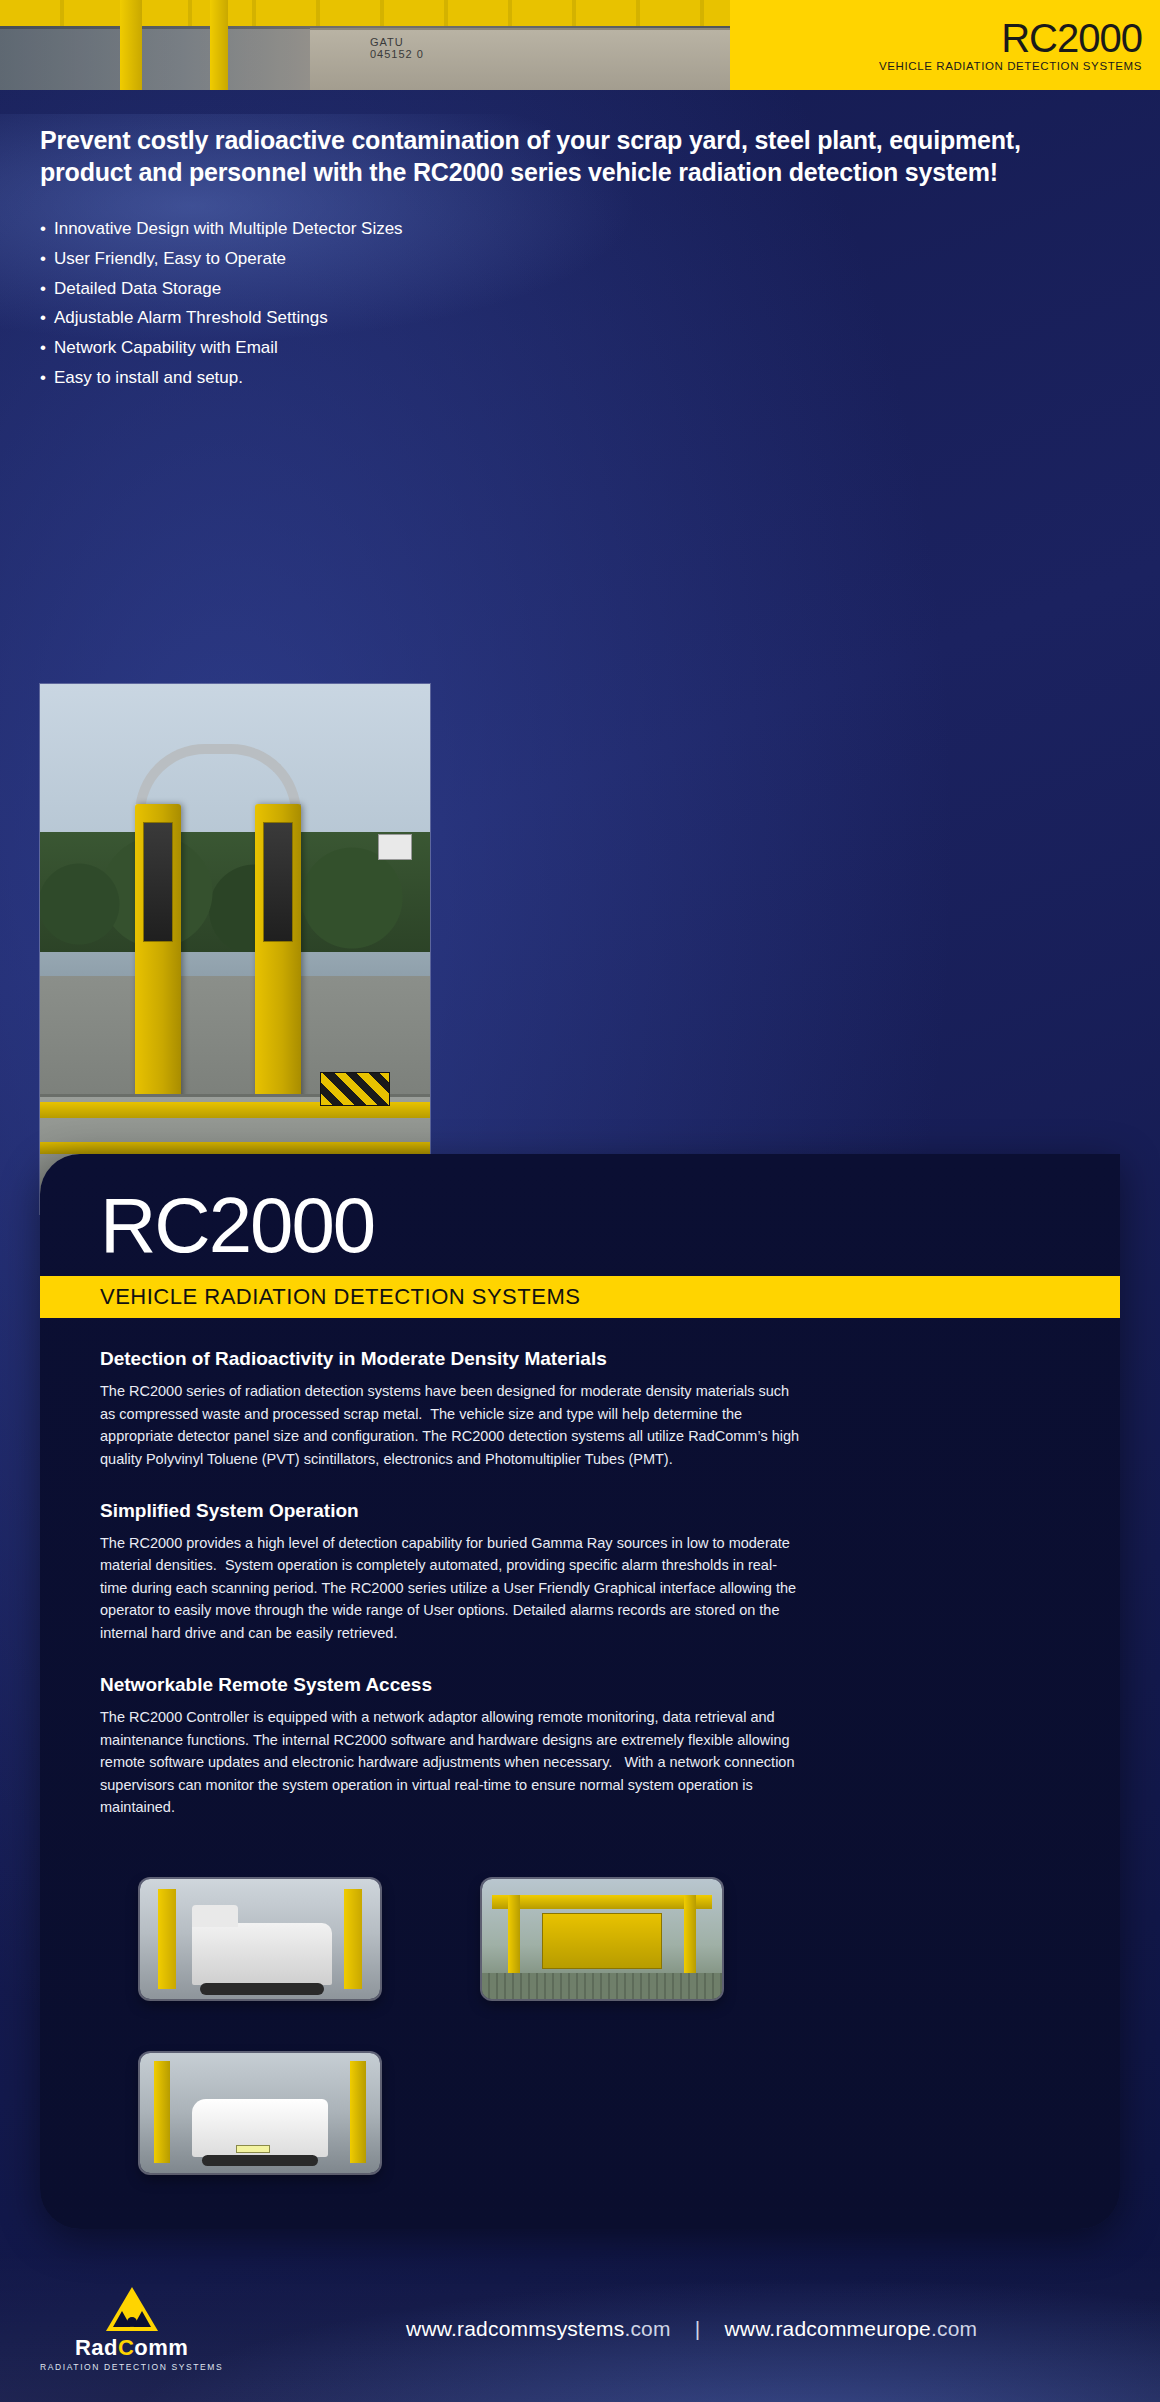GATU
045152 0
RC2000
Vehicle Radiation Detection Systems
Prevent costly radioactive contamination of your scrap yard, steel plant, equipment, product and personnel with the RC2000 series vehicle radiation detection system!
Innovative Design with Multiple Detector Sizes
User Friendly, Easy to Operate
Detailed Data Storage
Adjustable Alarm Threshold Settings
Network Capability with Email
Easy to install and setup.
RC2000
VEHICLE RADIATION DETECTION SYSTEMS
Detection of Radioactivity in Moderate Density Materials
The RC2000 series of radiation detection systems have been designed for moderate density materials such as compressed waste and processed scrap metal. The vehicle size and type will help determine the appropriate detector panel size and configuration. The RC2000 detection systems all utilize RadComm’s high quality Polyvinyl Toluene (PVT) scintillators, electronics and Photomultiplier Tubes (PMT).
Simplified System Operation
The RC2000 provides a high level of detection capability for buried Gamma Ray sources in low to moderate material densities. System operation is completely automated, providing specific alarm thresholds in real-time during each scanning period. The RC2000 series utilize a User Friendly Graphical interface allowing the operator to easily move through the wide range of User options. Detailed alarms records are stored on the internal hard drive and can be easily retrieved.
Networkable Remote System Access
The RC2000 Controller is equipped with a network adaptor allowing remote monitoring, data retrieval and maintenance functions. The internal RC2000 software and hardware designs are extremely flexible allowing remote software updates and electronic hardware adjustments when necessary. With a network connection supervisors can monitor the system operation in virtual real-time to ensure normal system operation is maintained.
RadComm
Radiation Detection Systems
www.radcommsystems.com | www.radcommeurope.com